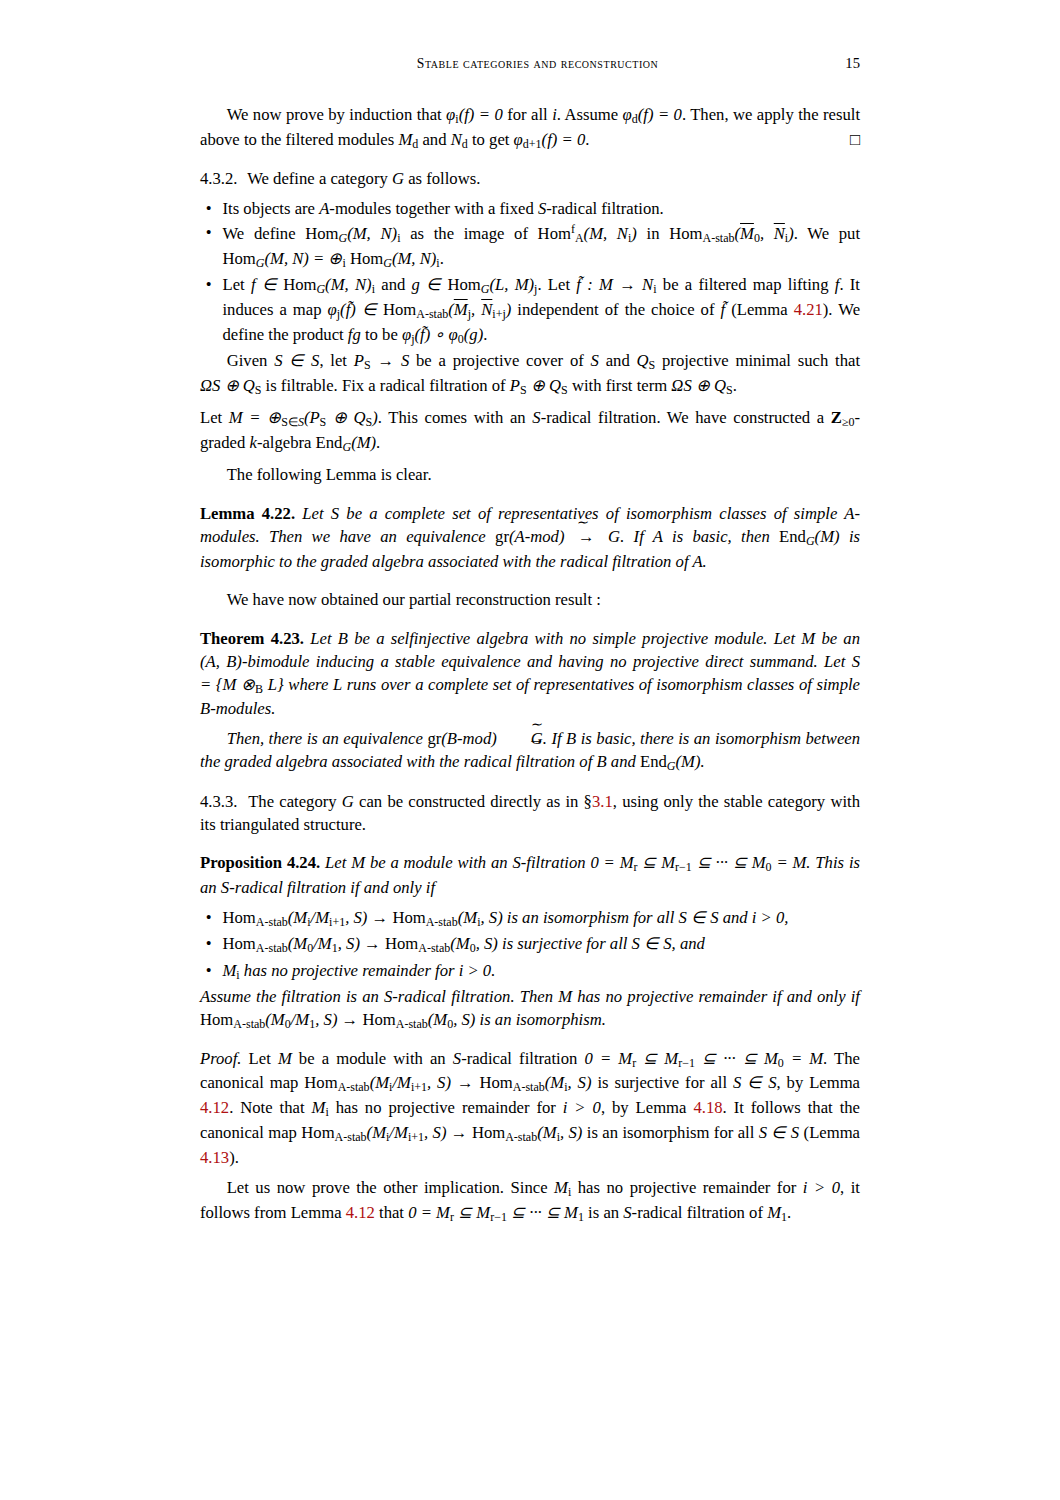Stable categories and reconstruction 15
We now prove by induction that φi(f) = 0 for all i. Assume φd(f) = 0. Then, we apply the result above to the filtered modules Md and Nd to get φd+1(f) = 0. □
4.3.2. We define a category G as follows.
Its objects are A-modules together with a fixed S-radical filtration.
We define Hom G(M, N)i as the image of Hom fA(M, Ni) in Hom A-stab(M 0, Ni). We put Hom G(M, N) = ⊕i Hom G(M, N)i.
Let f ∈ Hom G(M, N)i and g ∈ Hom G(L, M)j. Let f̃ : M → Ni be a filtered map lifting f. It induces a map φj(f̃) ∈ Hom A-stab(Mj, Ni+j) independent of the choice of f̃ (Lemma 4.21). We define the product fg to be φj(f̃) ∘ φ0(g).
Given S ∈ S, let PS → S be a projective cover of S and QS projective minimal such that ΩS ⊕ QS is filtrable. Fix a radical filtration of PS ⊕ QS with first term ΩS ⊕ QS.
Let M = ⊕S∈S(PS ⊕ QS). This comes with an S-radical filtration. We have constructed a Z≥0-graded k-algebra End G(M).
The following Lemma is clear.
Lemma 4.22. Let S be a complete set of representatives of isomorphism classes of simple A-modules. Then we have an equivalence gr(A-mod) ∼→ G. If A is basic, then End G(M) is isomorphic to the graded algebra associated with the radical filtration of A.
We have now obtained our partial reconstruction result :
Theorem 4.23. Let B be a selfinjective algebra with no simple projective module. Let M be an (A, B)-bimodule inducing a stable equivalence and having no projective direct summand. Let S = {M ⊗B L} where L runs over a complete set of representatives of isomorphism classes of simple B-modules.
Then, there is an equivalence gr(B-mod) ∼→ G. If B is basic, there is an isomorphism between the graded algebra associated with the radical filtration of B and End G(M).
4.3.3. The category G can be constructed directly as in §3.1, using only the stable category with its triangulated structure.
Proposition 4.24. Let M be a module with an S-filtration 0 = Mr ⊆ Mr−1 ⊆ ··· ⊆ M0 = M. This is an S-radical filtration if and only if
Hom A-stab(Mi/Mi+1, S) → Hom A-stab(Mi, S) is an isomorphism for all S ∈ S and i > 0,
Hom A-stab(M0/M1, S) → Hom A-stab(M0, S) is surjective for all S ∈ S, and
Mi has no projective remainder for i > 0.
Assume the filtration is an S-radical filtration. Then M has no projective remainder if and only if Hom A-stab(M0/M1, S) → Hom A-stab(M0, S) is an isomorphism.
Proof. Let M be a module with an S-radical filtration 0 = Mr ⊆ Mr−1 ⊆ ··· ⊆ M0 = M. The canonical map Hom A-stab(Mi/Mi+1, S) → Hom A-stab(Mi, S) is surjective for all S ∈ S, by Lemma 4.12. Note that Mi has no projective remainder for i > 0, by Lemma 4.18. It follows that the canonical map Hom A-stab(Mi/Mi+1, S) → Hom A-stab(Mi, S) is an isomorphism for all S ∈ S (Lemma 4.13).
Let us now prove the other implication. Since Mi has no projective remainder for i > 0, it follows from Lemma 4.12 that 0 = Mr ⊆ Mr−1 ⊆ ··· ⊆ M1 is an S-radical filtration of M1.